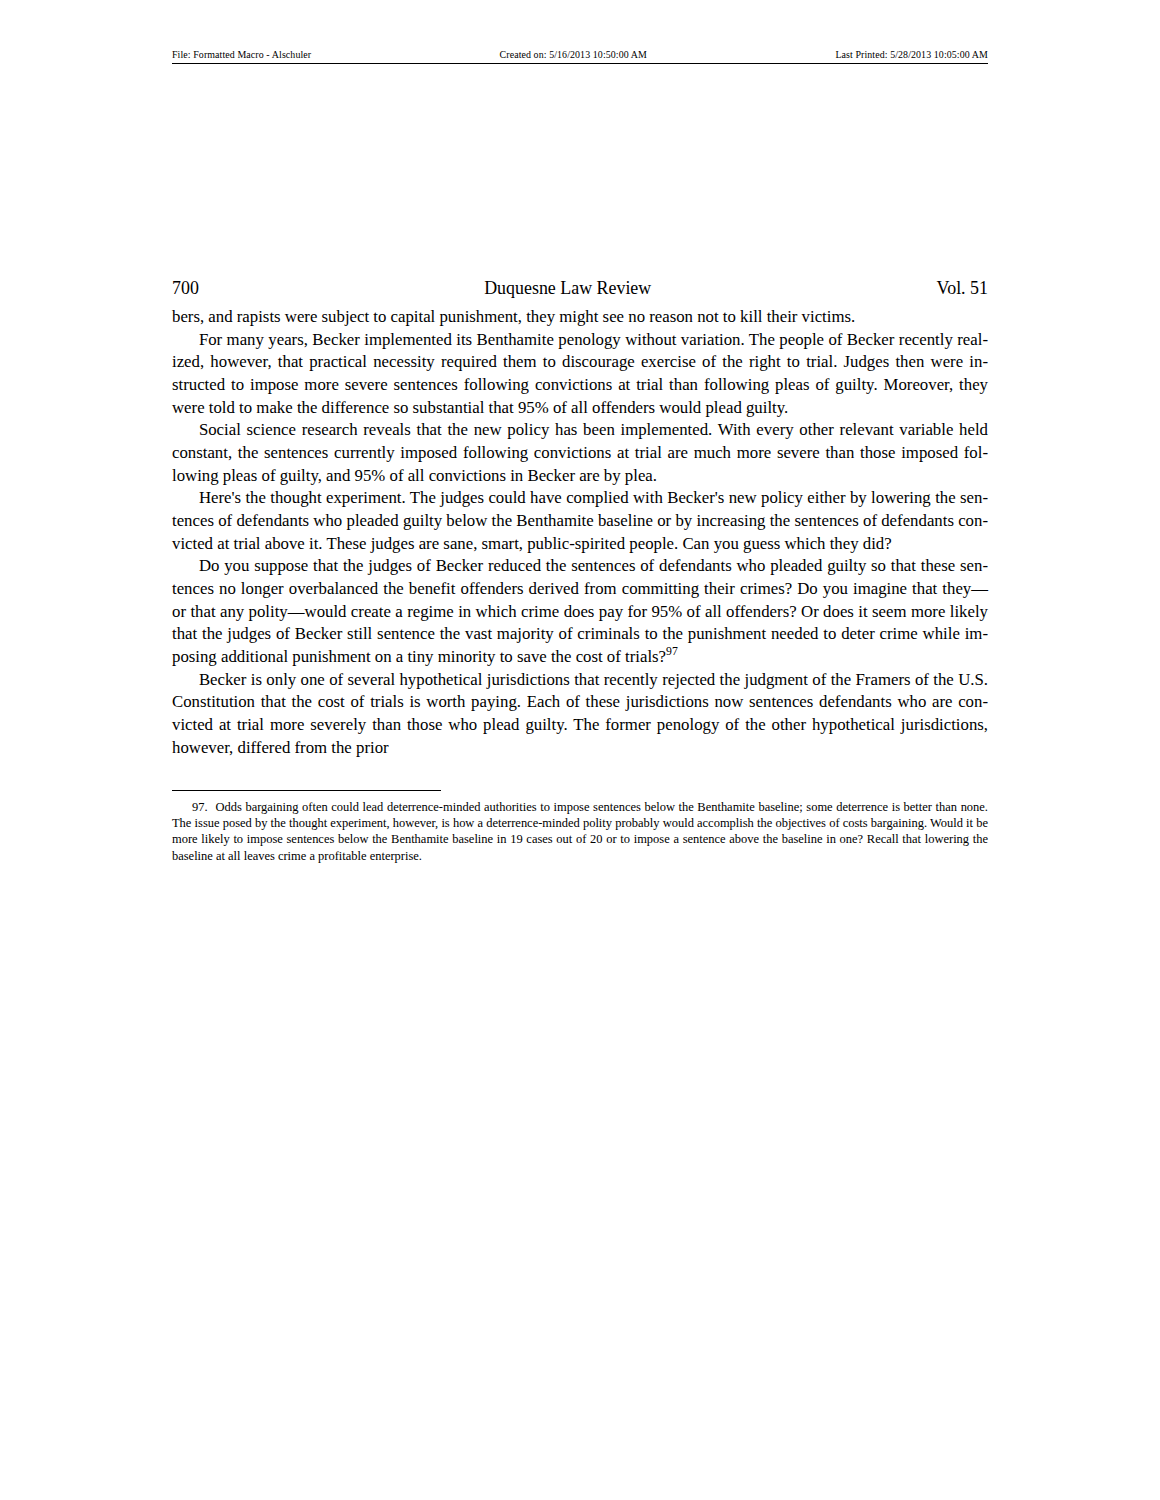File: Formatted Macro - Alschuler Created on: 5/16/2013 10:50:00 AM Last Printed: 5/28/2013 10:05:00 AM
700 Duquesne Law Review Vol. 51
bers, and rapists were subject to capital punishment, they might see no reason not to kill their victims.
For many years, Becker implemented its Benthamite penology without variation. The people of Becker recently realized, however, that practical necessity required them to discourage exercise of the right to trial. Judges then were instructed to impose more severe sentences following convictions at trial than following pleas of guilty. Moreover, they were told to make the difference so substantial that 95% of all offenders would plead guilty.
Social science research reveals that the new policy has been implemented. With every other relevant variable held constant, the sentences currently imposed following convictions at trial are much more severe than those imposed following pleas of guilty, and 95% of all convictions in Becker are by plea.
Here's the thought experiment. The judges could have complied with Becker's new policy either by lowering the sentences of defendants who pleaded guilty below the Benthamite baseline or by increasing the sentences of defendants convicted at trial above it. These judges are sane, smart, public-spirited people. Can you guess which they did?
Do you suppose that the judges of Becker reduced the sentences of defendants who pleaded guilty so that these sentences no longer overbalanced the benefit offenders derived from committing their crimes? Do you imagine that they—or that any polity—would create a regime in which crime does pay for 95% of all offenders? Or does it seem more likely that the judges of Becker still sentence the vast majority of criminals to the punishment needed to deter crime while imposing additional punishment on a tiny minority to save the cost of trials?97
Becker is only one of several hypothetical jurisdictions that recently rejected the judgment of the Framers of the U.S. Constitution that the cost of trials is worth paying. Each of these jurisdictions now sentences defendants who are convicted at trial more severely than those who plead guilty. The former penology of the other hypothetical jurisdictions, however, differed from the prior
97. Odds bargaining often could lead deterrence-minded authorities to impose sentences below the Benthamite baseline; some deterrence is better than none. The issue posed by the thought experiment, however, is how a deterrence-minded polity probably would accomplish the objectives of costs bargaining. Would it be more likely to impose sentences below the Benthamite baseline in 19 cases out of 20 or to impose a sentence above the baseline in one? Recall that lowering the baseline at all leaves crime a profitable enterprise.